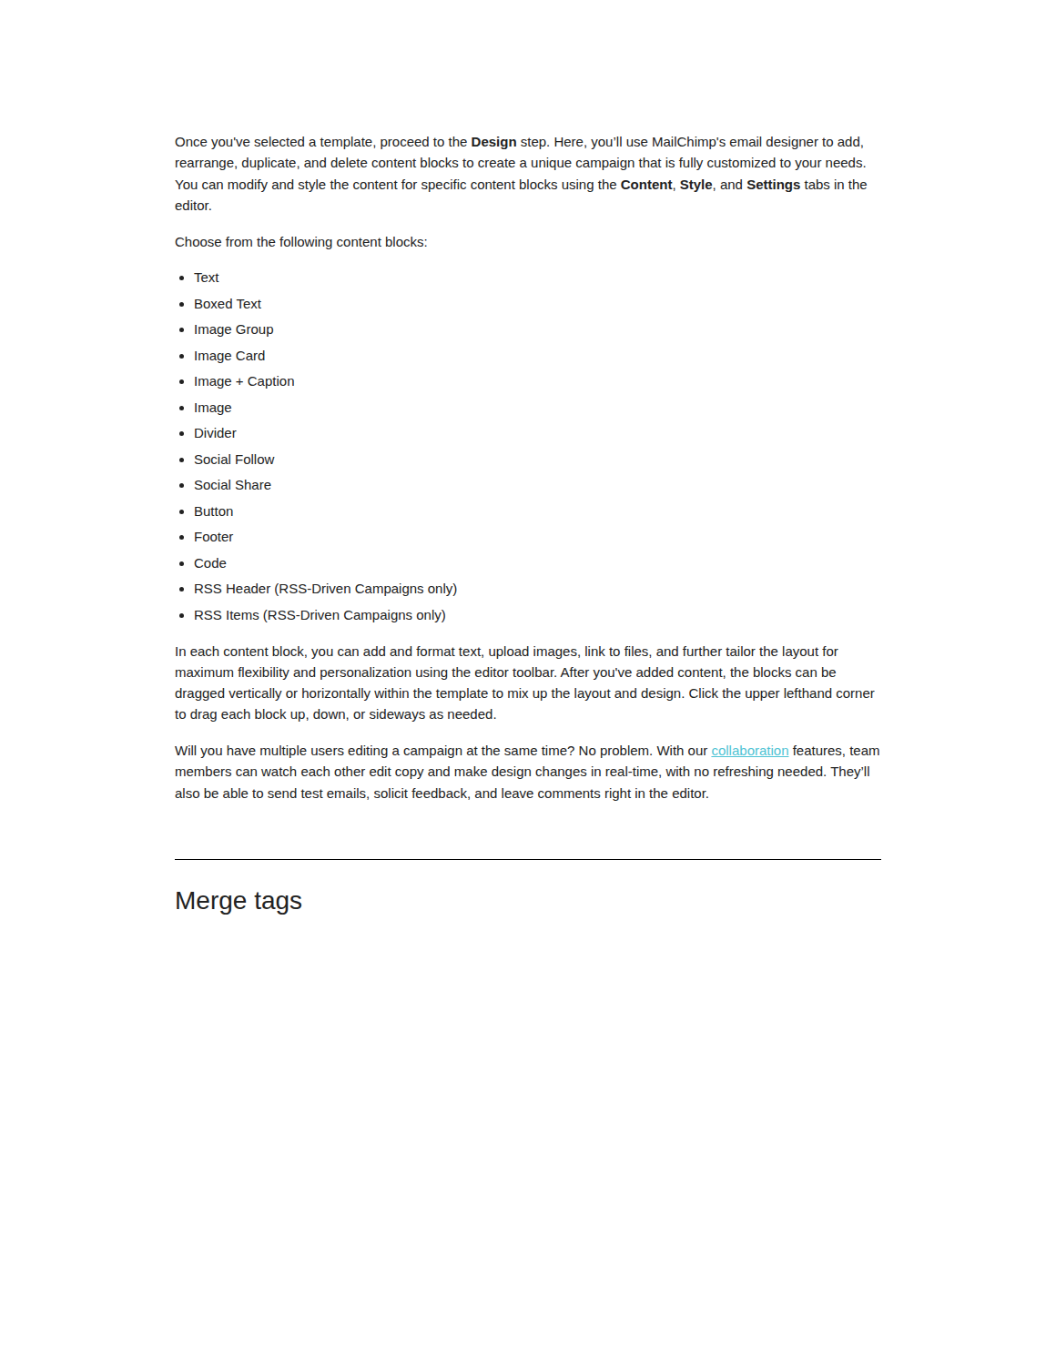Once you've selected a template, proceed to the Design step. Here, you’ll use MailChimp's email designer to add, rearrange, duplicate, and delete content blocks to create a unique campaign that is fully customized to your needs. You can modify and style the content for specific content blocks using the Content, Style, and Settings tabs in the editor.
Choose from the following content blocks:
Text
Boxed Text
Image Group
Image Card
Image + Caption
Image
Divider
Social Follow
Social Share
Button
Footer
Code
RSS Header (RSS-Driven Campaigns only)
RSS Items (RSS-Driven Campaigns only)
In each content block, you can add and format text, upload images, link to files, and further tailor the layout for maximum flexibility and personalization using the editor toolbar. After you've added content, the blocks can be dragged vertically or horizontally within the template to mix up the layout and design. Click the upper lefthand corner to drag each block up, down, or sideways as needed.
Will you have multiple users editing a campaign at the same time? No problem. With our collaboration features, team members can watch each other edit copy and make design changes in real-time, with no refreshing needed. They’ll also be able to send test emails, solicit feedback, and leave comments right in the editor.
Merge tags